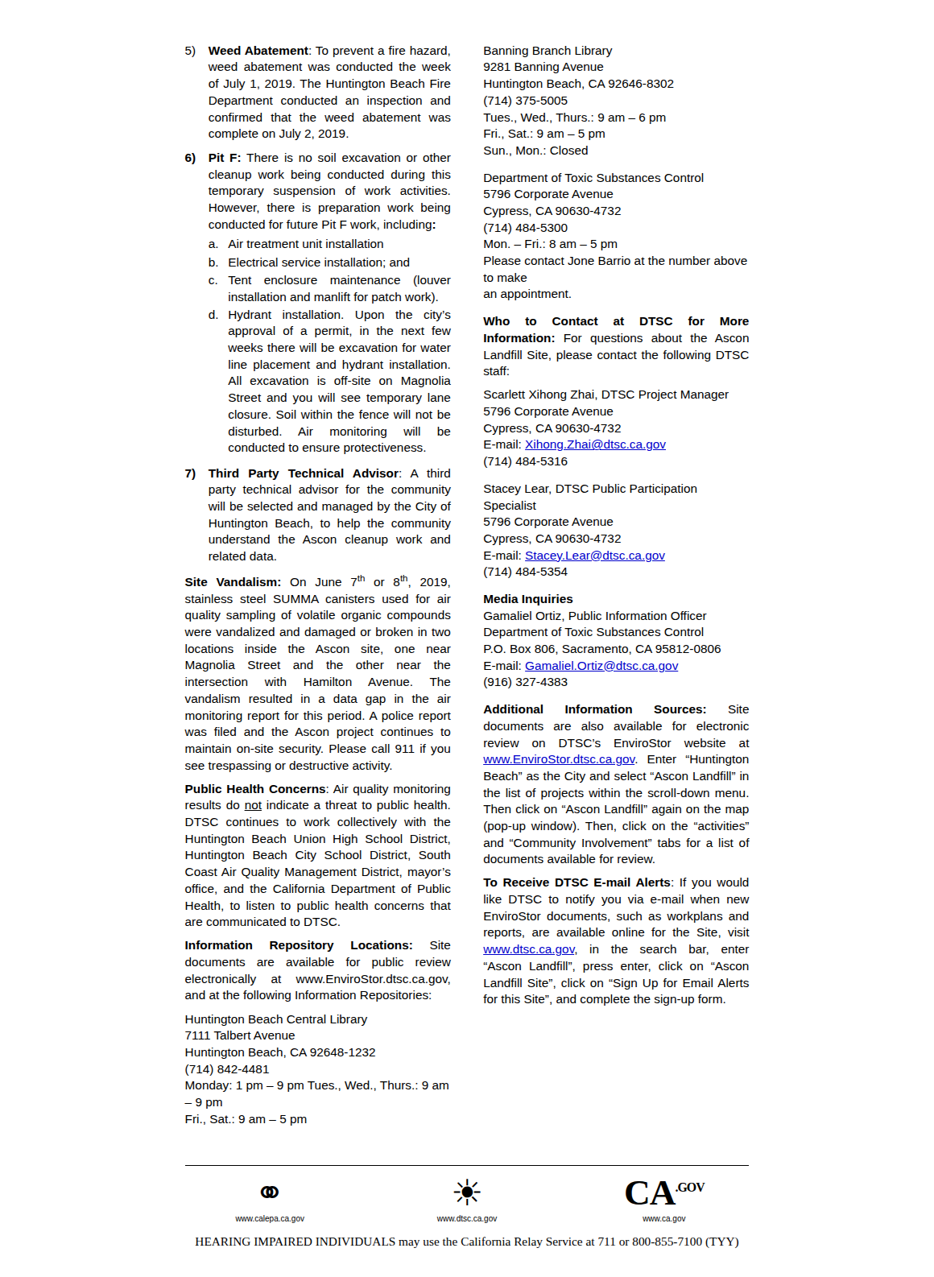5) Weed Abatement: To prevent a fire hazard, weed abatement was conducted the week of July 1, 2019. The Huntington Beach Fire Department conducted an inspection and confirmed that the weed abatement was complete on July 2, 2019.
6) Pit F: There is no soil excavation or other cleanup work being conducted during this temporary suspension of work activities. However, there is preparation work being conducted for future Pit F work, including:
a. Air treatment unit installation
b. Electrical service installation; and
c. Tent enclosure maintenance (louver installation and manlift for patch work).
d. Hydrant installation. Upon the city’s approval of a permit, in the next few weeks there will be excavation for water line placement and hydrant installation. All excavation is off-site on Magnolia Street and you will see temporary lane closure. Soil within the fence will not be disturbed. Air monitoring will be conducted to ensure protectiveness.
7) Third Party Technical Advisor: A third party technical advisor for the community will be selected and managed by the City of Huntington Beach, to help the community understand the Ascon cleanup work and related data.
Site Vandalism: On June 7th or 8th, 2019, stainless steel SUMMA canisters used for air quality sampling of volatile organic compounds were vandalized and damaged or broken in two locations inside the Ascon site, one near Magnolia Street and the other near the intersection with Hamilton Avenue. The vandalism resulted in a data gap in the air monitoring report for this period. A police report was filed and the Ascon project continues to maintain on-site security. Please call 911 if you see trespassing or destructive activity.
Public Health Concerns: Air quality monitoring results do not indicate a threat to public health. DTSC continues to work collectively with the Huntington Beach Union High School District, Huntington Beach City School District, South Coast Air Quality Management District, mayor’s office, and the California Department of Public Health, to listen to public health concerns that are communicated to DTSC.
Information Repository Locations: Site documents are available for public review electronically at www.EnviroStor.dtsc.ca.gov, and at the following Information Repositories:
Huntington Beach Central Library
7111 Talbert Avenue
Huntington Beach, CA 92648-1232
(714) 842-4481
Monday: 1 pm – 9 pm Tues., Wed., Thurs.: 9 am – 9 pm
Fri., Sat.: 9 am – 5 pm
Banning Branch Library
9281 Banning Avenue
Huntington Beach, CA 92646-8302
(714) 375-5005
Tues., Wed., Thurs.: 9 am – 6 pm
Fri., Sat.: 9 am – 5 pm
Sun., Mon.: Closed
Department of Toxic Substances Control
5796 Corporate Avenue
Cypress, CA 90630-4732
(714) 484-5300
Mon. – Fri.: 8 am – 5 pm
Please contact Jone Barrio at the number above to make
an appointment.
Who to Contact at DTSC for More Information: For questions about the Ascon Landfill Site, please contact the following DTSC staff:
Scarlett Xihong Zhai, DTSC Project Manager
5796 Corporate Avenue
Cypress, CA 90630-4732
E-mail: Xihong.Zhai@dtsc.ca.gov
(714) 484-5316
Stacey Lear, DTSC Public Participation Specialist
5796 Corporate Avenue
Cypress, CA 90630-4732
E-mail: Stacey.Lear@dtsc.ca.gov
(714) 484-5354
Media Inquiries
Gamaliel Ortiz, Public Information Officer
Department of Toxic Substances Control
P.O. Box 806, Sacramento, CA 95812-0806
E-mail: Gamaliel.Ortiz@dtsc.ca.gov
(916) 327-4383
Additional Information Sources: Site documents are also available for electronic review on DTSC’s EnviroStor website at www.EnviroStor.dtsc.ca.gov. Enter “Huntington Beach” as the City and select “Ascon Landfill” in the list of projects within the scroll-down menu. Then click on “Ascon Landfill” again on the map (pop-up window). Then, click on the “activities” and “Community Involvement” tabs for a list of documents available for review.
To Receive DTSC E-mail Alerts: If you would like DTSC to notify you via e-mail when new EnviroStor documents, such as workplans and reports, are available online for the Site, visit www.dtsc.ca.gov, in the search bar, enter “Ascon Landfill”, press enter, click on “Ascon Landfill Site”, click on “Sign Up for Email Alerts for this Site”, and complete the sign-up form.
⚭ www.calepa.ca.gov
☀ www.dtsc.ca.gov
CA.GOV www.ca.gov
HEARING IMPAIRED INDIVIDUALS may use the California Relay Service at 711 or 800-855-7100 (TYY)